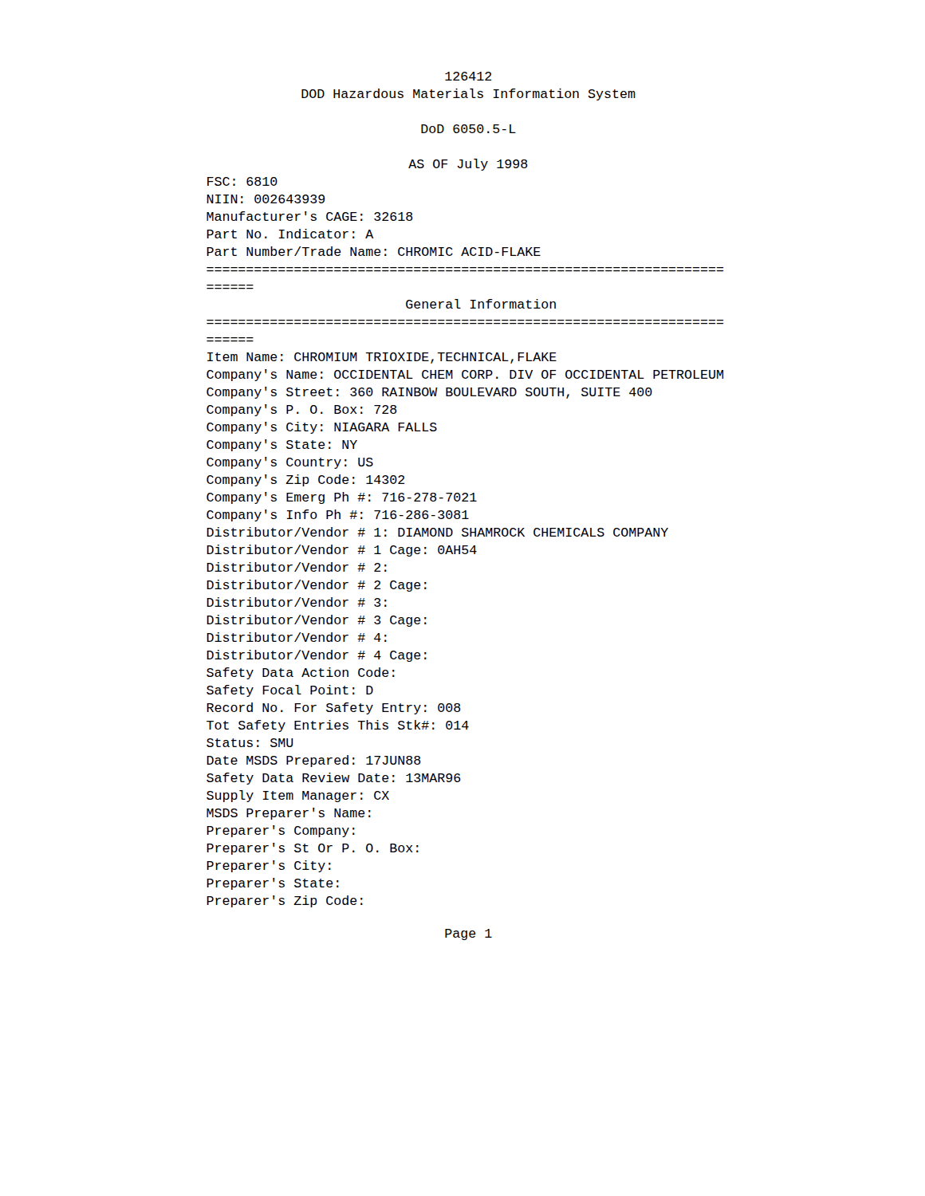126412
DOD Hazardous Materials Information System

DoD 6050.5-L

AS OF July 1998
FSC: 6810
NIIN: 002643939
Manufacturer's CAGE: 32618
Part No. Indicator: A
Part Number/Trade Name: CHROMIC ACID-FLAKE
=======================================================================
                         General Information
=======================================================================
Item Name: CHROMIUM TRIOXIDE,TECHNICAL,FLAKE
Company's Name: OCCIDENTAL CHEM CORP. DIV OF OCCIDENTAL PETROLEUM
Company's Street: 360 RAINBOW BOULEVARD SOUTH, SUITE 400
Company's P. O. Box: 728
Company's City: NIAGARA FALLS
Company's State: NY
Company's Country: US
Company's Zip Code: 14302
Company's Emerg Ph #: 716-278-7021
Company's Info Ph #: 716-286-3081
Distributor/Vendor # 1: DIAMOND SHAMROCK CHEMICALS COMPANY
Distributor/Vendor # 1 Cage: 0AH54
Distributor/Vendor # 2:
Distributor/Vendor # 2 Cage:
Distributor/Vendor # 3:
Distributor/Vendor # 3 Cage:
Distributor/Vendor # 4:
Distributor/Vendor # 4 Cage:
Safety Data Action Code:
Safety Focal Point: D
Record No. For Safety Entry: 008
Tot Safety Entries This Stk#: 014
Status: SMU
Date MSDS Prepared: 17JUN88
Safety Data Review Date: 13MAR96
Supply Item Manager: CX
MSDS Preparer's Name:
Preparer's Company:
Preparer's St Or P. O. Box:
Preparer's City:
Preparer's State:
Preparer's Zip Code:
Page 1